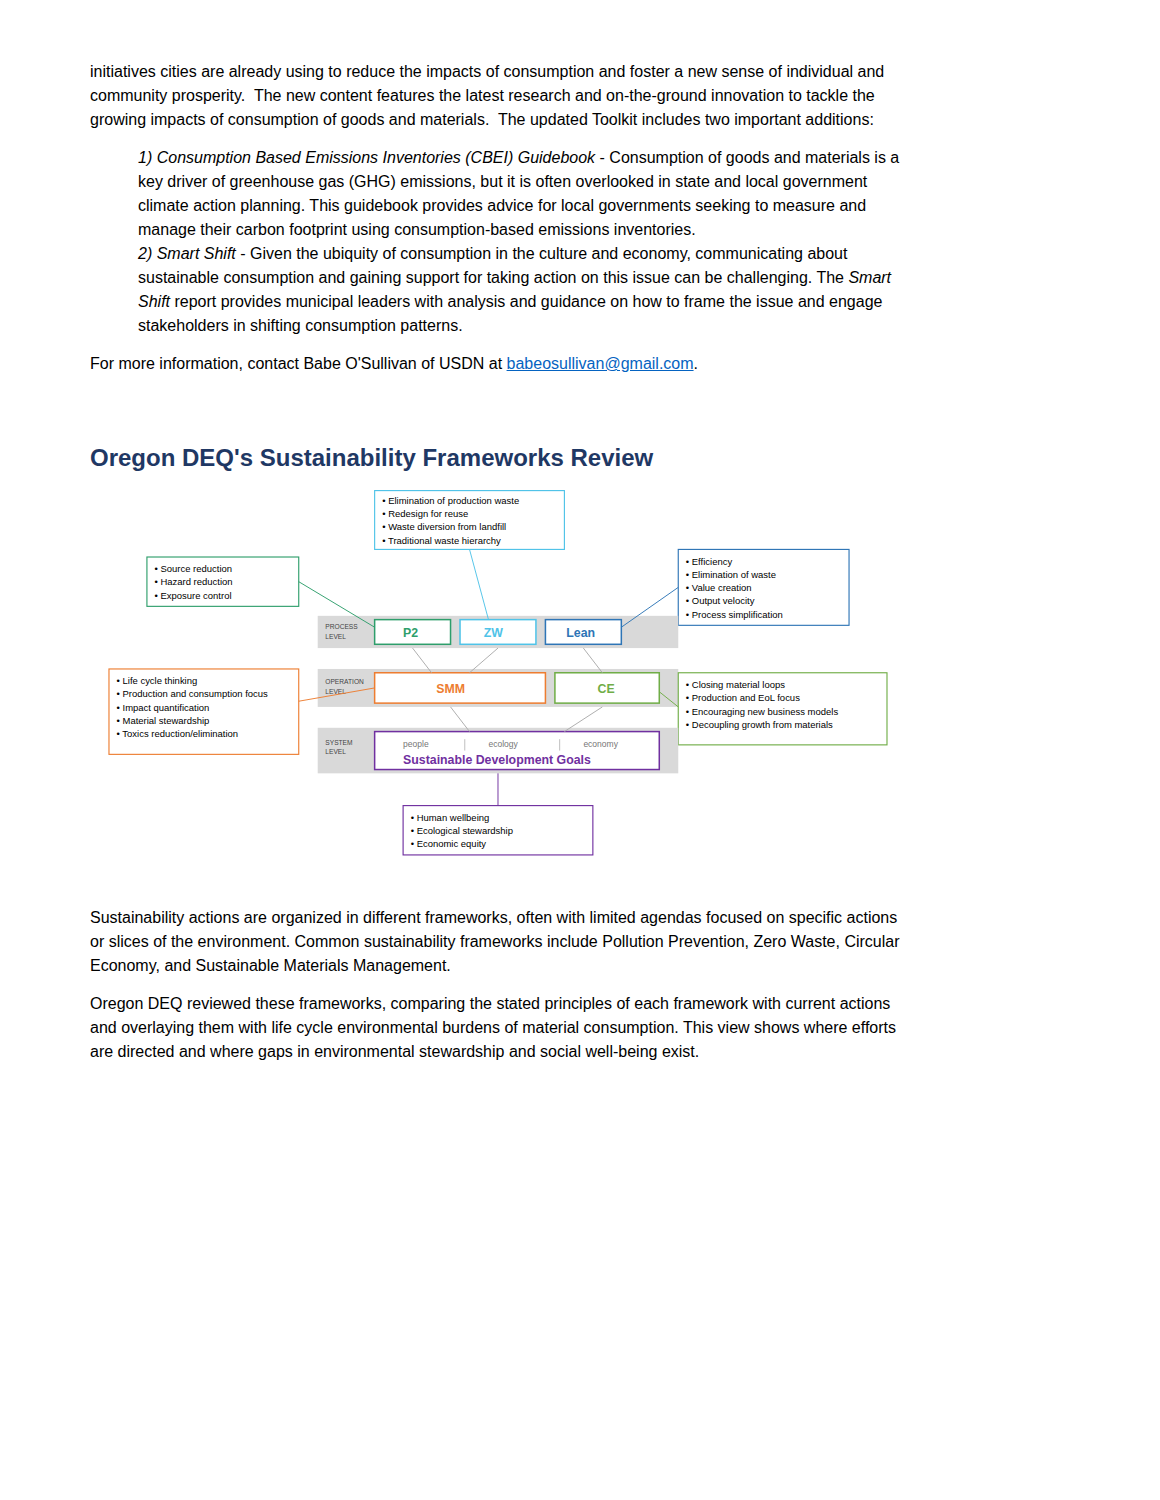initiatives cities are already using to reduce the impacts of consumption and foster a new sense of individual and community prosperity. The new content features the latest research and on-the-ground innovation to tackle the growing impacts of consumption of goods and materials. The updated Toolkit includes two important additions:
1) Consumption Based Emissions Inventories (CBEI) Guidebook - Consumption of goods and materials is a key driver of greenhouse gas (GHG) emissions, but it is often overlooked in state and local government climate action planning. This guidebook provides advice for local governments seeking to measure and manage their carbon footprint using consumption-based emissions inventories.
2) Smart Shift - Given the ubiquity of consumption in the culture and economy, communicating about sustainable consumption and gaining support for taking action on this issue can be challenging. The Smart Shift report provides municipal leaders with analysis and guidance on how to frame the issue and engage stakeholders in shifting consumption patterns.
For more information, contact Babe O'Sullivan of USDN at babeosullivan@gmail.com.
Oregon DEQ's Sustainability Frameworks Review
• Elimination of production waste • Redesign for reuse • Waste diversion from landfill • Traditional waste hierarchy • Source reduction • Hazard reduction • Exposure control • Efficiency • Elimination of waste • Value creation • Output velocity • Process simplification PROCESS LEVEL P2 ZW Lean OPERATION LEVEL SMM CE • Life cycle thinking • Production and consumption focus • Impact quantification • Material stewardship • Toxics reduction/elimination • Closing material loops • Production and EoL focus • Encouraging new business models • Decoupling growth from materials SYSTEM LEVEL people ecology economy Sustainable Development Goals • Human wellbeing • Ecological stewardship • Economic equity
Sustainability actions are organized in different frameworks, often with limited agendas focused on specific actions or slices of the environment. Common sustainability frameworks include Pollution Prevention, Zero Waste, Circular Economy, and Sustainable Materials Management.
Oregon DEQ reviewed these frameworks, comparing the stated principles of each framework with current actions and overlaying them with life cycle environmental burdens of material consumption. This view shows where efforts are directed and where gaps in environmental stewardship and social well-being exist.